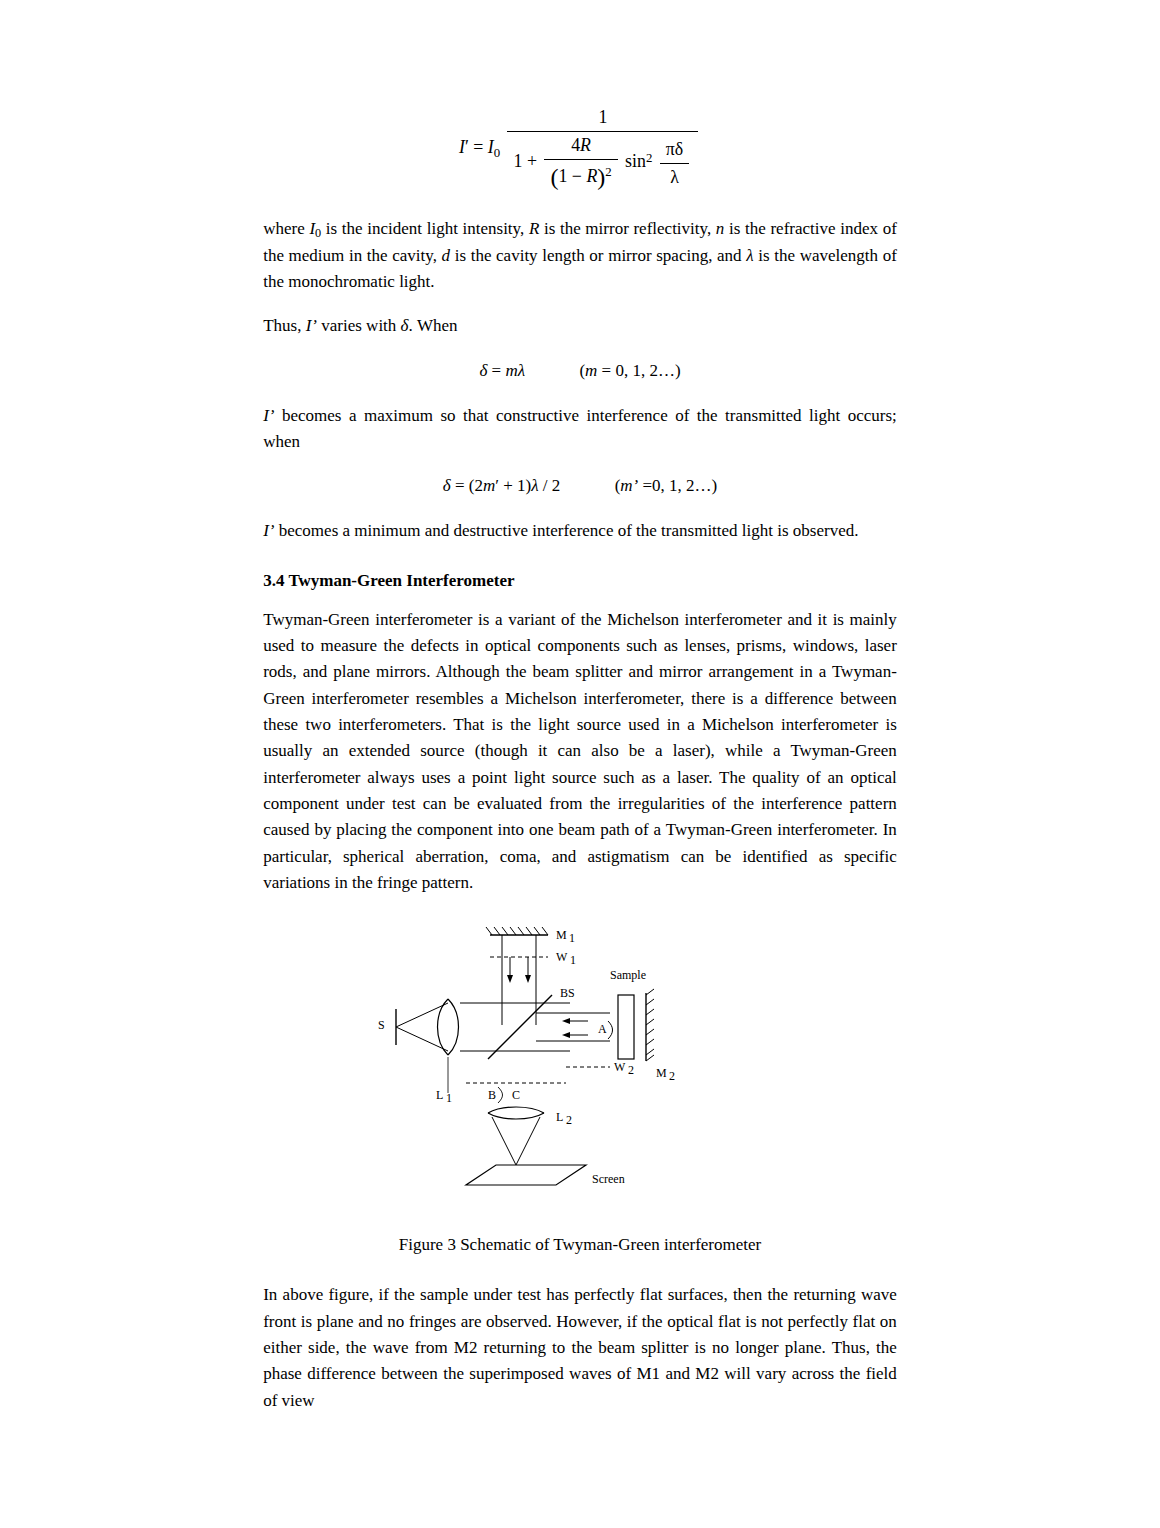I′ = I0 1 1 + 4R (1 − R)2 sin2 πδ λ
where I0 is the incident light intensity, R is the mirror reflectivity, n is the refractive index of the medium in the cavity, d is the cavity length or mirror spacing, and λ is the wavelength of the monochromatic light.
Thus, I’ varies with δ. When
δ = mλ(m = 0, 1, 2…)
I’ becomes a maximum so that constructive interference of the transmitted light occurs; when
δ = (2m′ + 1)λ / 2(m’ =0, 1, 2…)
I’ becomes a minimum and destructive interference of the transmitted light is observed.
3.4 Twyman-Green Interferometer
Twyman-Green interferometer is a variant of the Michelson interferometer and it is mainly used to measure the defects in optical components such as lenses, prisms, windows, laser rods, and plane mirrors. Although the beam splitter and mirror arrangement in a Twyman-Green interferometer resembles a Michelson interferometer, there is a difference between these two interferometers. That is the light source used in a Michelson interferometer is usually an extended source (though it can also be a laser), while a Twyman-Green interferometer always uses a point light source such as a laser. The quality of an optical component under test can be evaluated from the irregularities of the interference pattern caused by placing the component into one beam path of a Twyman-Green interferometer. In particular, spherical aberration, coma, and astigmatism can be identified as specific variations in the fringe pattern.
M 1 W 1 S L 1 BS Sample M 2 A W 2 B C L 2 Screen
Figure 3 Schematic of Twyman-Green interferometer
In above figure, if the sample under test has perfectly flat surfaces, then the returning wave front is plane and no fringes are observed. However, if the optical flat is not perfectly flat on either side, the wave from M2 returning to the beam splitter is no longer plane. Thus, the phase difference between the superimposed waves of M1 and M2 will vary across the field of view